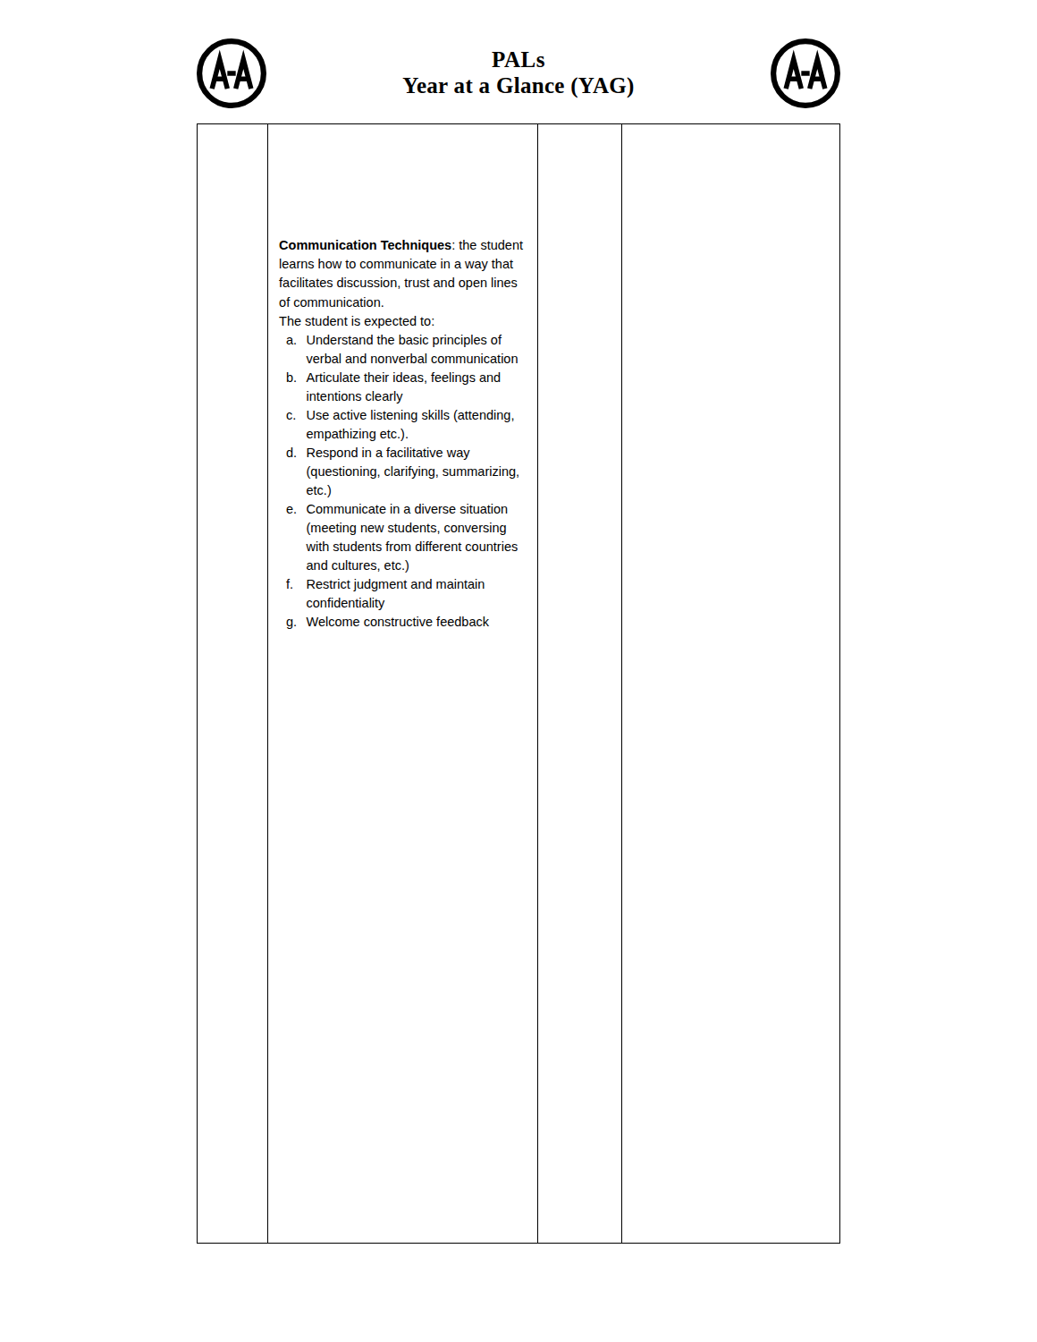PALs
Year at a Glance (YAG)
| | Communication Techniques : the student learns how to communicate in a way that facilitates discussion, trust and open lines of communication. The student is expected to: a. Understand the basic principles of verbal and nonverbal communication b. Articulate their ideas, feelings and intentions clearly c. Use active listening skills (attending, empathizing etc.). d. Respond in a facilitative way (questioning, clarifying, summarizing, etc.) e. Communicate in a diverse situation (meeting new students, conversing with students from different countries and cultures, etc.) f. Restrict judgment and maintain confidentiality g. Welcome constructive feedback | | |